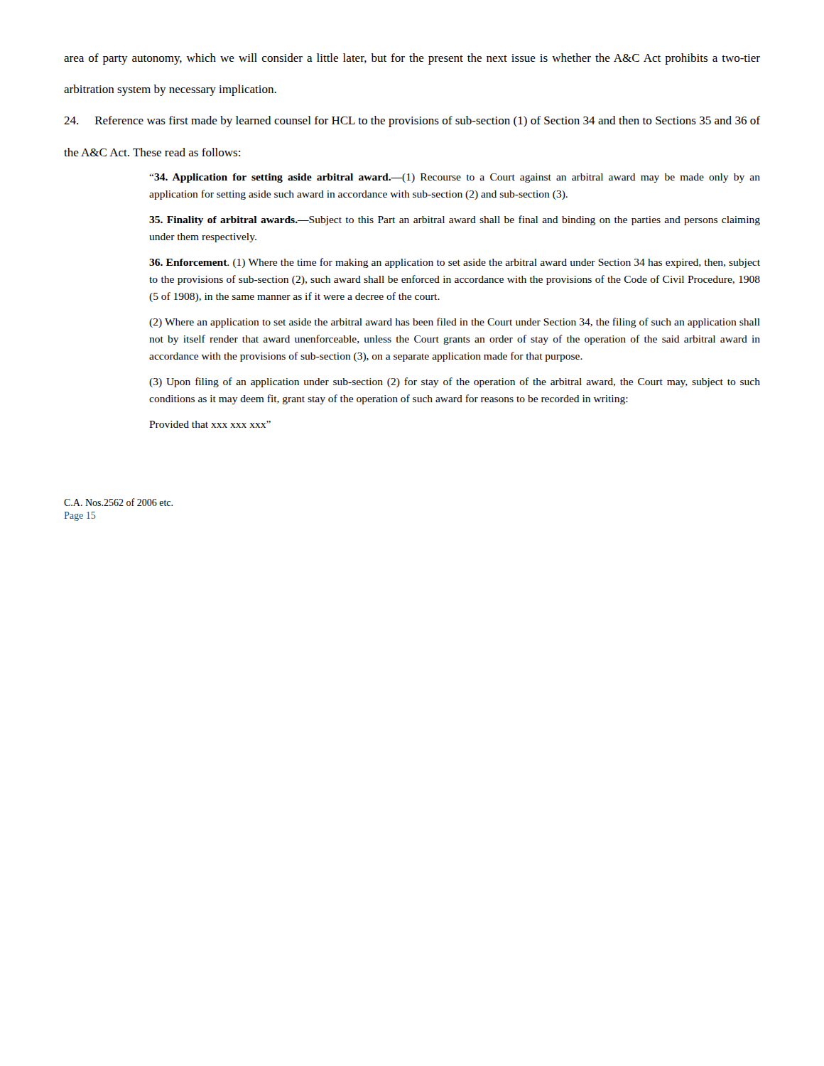area of party autonomy, which we will consider a little later, but for the present the next issue is whether the A&C Act prohibits a two-tier arbitration system by necessary implication.
24. Reference was first made by learned counsel for HCL to the provisions of sub-section (1) of Section 34 and then to Sections 35 and 36 of the A&C Act. These read as follows:
“34. Application for setting aside arbitral award.—(1) Recourse to a Court against an arbitral award may be made only by an application for setting aside such award in accordance with sub-section (2) and sub-section (3).
35. Finality of arbitral awards.—Subject to this Part an arbitral award shall be final and binding on the parties and persons claiming under them respectively.
36. Enforcement. (1) Where the time for making an application to set aside the arbitral award under Section 34 has expired, then, subject to the provisions of sub-section (2), such award shall be enforced in accordance with the provisions of the Code of Civil Procedure, 1908 (5 of 1908), in the same manner as if it were a decree of the court.
(2) Where an application to set aside the arbitral award has been filed in the Court under Section 34, the filing of such an application shall not by itself render that award unenforceable, unless the Court grants an order of stay of the operation of the said arbitral award in accordance with the provisions of sub-section (3), on a separate application made for that purpose.
(3) Upon filing of an application under sub-section (2) for stay of the operation of the arbitral award, the Court may, subject to such conditions as it may deem fit, grant stay of the operation of such award for reasons to be recorded in writing:
Provided that xxx xxx xxx”
C.A. Nos.2562 of 2006 etc.
Page 15